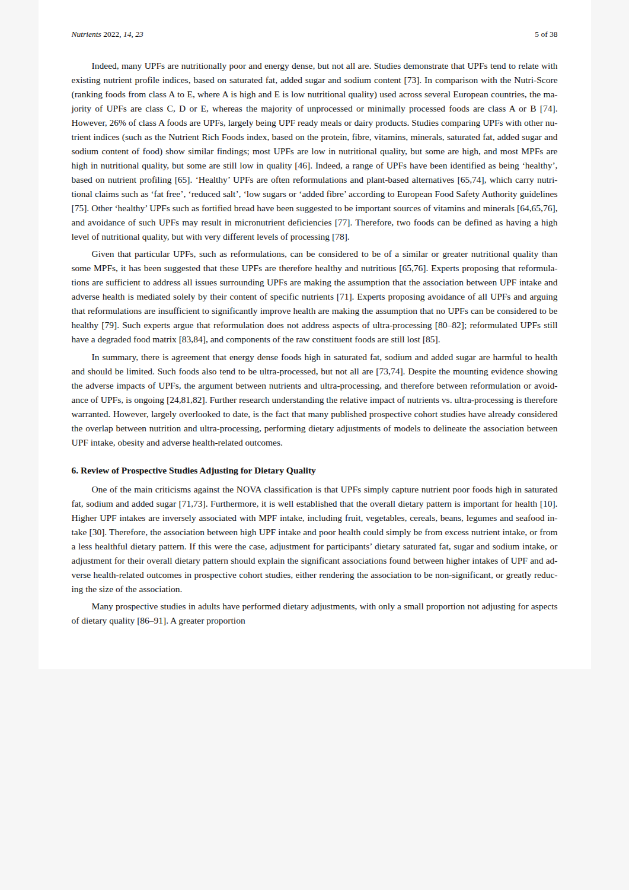Nutrients 2022, 14, 23 5 of 38
Indeed, many UPFs are nutritionally poor and energy dense, but not all are. Studies demonstrate that UPFs tend to relate with existing nutrient profile indices, based on saturated fat, added sugar and sodium content [73]. In comparison with the Nutri-Score (ranking foods from class A to E, where A is high and E is low nutritional quality) used across several European countries, the majority of UPFs are class C, D or E, whereas the majority of unprocessed or minimally processed foods are class A or B [74]. However, 26% of class A foods are UPFs, largely being UPF ready meals or dairy products. Studies comparing UPFs with other nutrient indices (such as the Nutrient Rich Foods index, based on the protein, fibre, vitamins, minerals, saturated fat, added sugar and sodium content of food) show similar findings; most UPFs are low in nutritional quality, but some are high, and most MPFs are high in nutritional quality, but some are still low in quality [46]. Indeed, a range of UPFs have been identified as being ‘healthy’, based on nutrient profiling [65]. ‘Healthy’ UPFs are often reformulations and plant-based alternatives [65,74], which carry nutritional claims such as ‘fat free’, ‘reduced salt’, ‘low sugars or ‘added fibre’ according to European Food Safety Authority guidelines [75]. Other ‘healthy’ UPFs such as fortified bread have been suggested to be important sources of vitamins and minerals [64,65,76], and avoidance of such UPFs may result in micronutrient deficiencies [77]. Therefore, two foods can be defined as having a high level of nutritional quality, but with very different levels of processing [78].
Given that particular UPFs, such as reformulations, can be considered to be of a similar or greater nutritional quality than some MPFs, it has been suggested that these UPFs are therefore healthy and nutritious [65,76]. Experts proposing that reformulations are sufficient to address all issues surrounding UPFs are making the assumption that the association between UPF intake and adverse health is mediated solely by their content of specific nutrients [71]. Experts proposing avoidance of all UPFs and arguing that reformulations are insufficient to significantly improve health are making the assumption that no UPFs can be considered to be healthy [79]. Such experts argue that reformulation does not address aspects of ultra-processing [80–82]; reformulated UPFs still have a degraded food matrix [83,84], and components of the raw constituent foods are still lost [85].
In summary, there is agreement that energy dense foods high in saturated fat, sodium and added sugar are harmful to health and should be limited. Such foods also tend to be ultra-processed, but not all are [73,74]. Despite the mounting evidence showing the adverse impacts of UPFs, the argument between nutrients and ultra-processing, and therefore between reformulation or avoidance of UPFs, is ongoing [24,81,82]. Further research understanding the relative impact of nutrients vs. ultra-processing is therefore warranted. However, largely overlooked to date, is the fact that many published prospective cohort studies have already considered the overlap between nutrition and ultra-processing, performing dietary adjustments of models to delineate the association between UPF intake, obesity and adverse health-related outcomes.
6. Review of Prospective Studies Adjusting for Dietary Quality
One of the main criticisms against the NOVA classification is that UPFs simply capture nutrient poor foods high in saturated fat, sodium and added sugar [71,73]. Furthermore, it is well established that the overall dietary pattern is important for health [10]. Higher UPF intakes are inversely associated with MPF intake, including fruit, vegetables, cereals, beans, legumes and seafood intake [30]. Therefore, the association between high UPF intake and poor health could simply be from excess nutrient intake, or from a less healthful dietary pattern. If this were the case, adjustment for participants’ dietary saturated fat, sugar and sodium intake, or adjustment for their overall dietary pattern should explain the significant associations found between higher intakes of UPF and adverse health-related outcomes in prospective cohort studies, either rendering the association to be non-significant, or greatly reducing the size of the association.
Many prospective studies in adults have performed dietary adjustments, with only a small proportion not adjusting for aspects of dietary quality [86–91]. A greater proportion